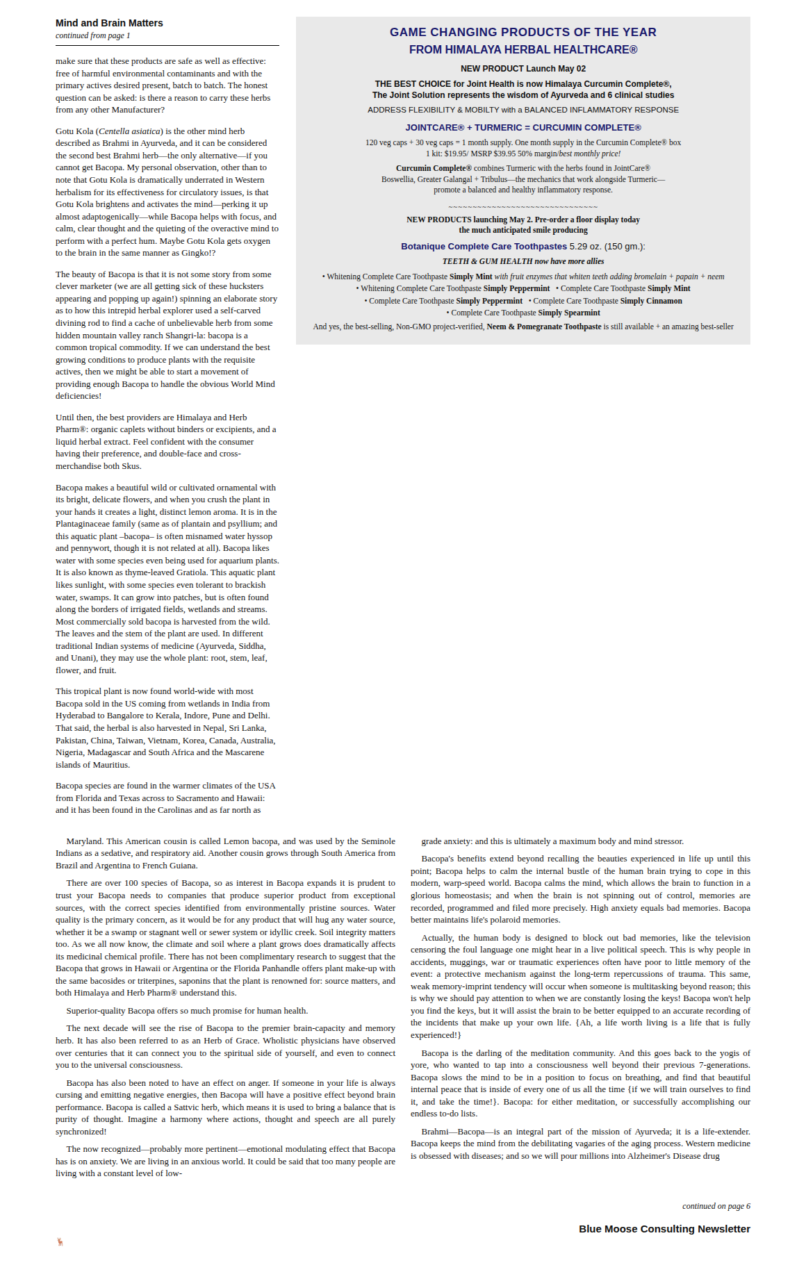Mind and Brain Matters
continued from page 1
make sure that these products are safe as well as effective: free of harmful environmental contaminants and with the primary actives desired present, batch to batch. The honest question can be asked: is there a reason to carry these herbs from any other Manufacturer?
Gotu Kola (Centella asiatica) is the other mind herb described as Brahmi in Ayurveda, and it can be considered the second best Brahmi herb—the only alternative—if you cannot get Bacopa. My personal observation, other than to note that Gotu Kola is dramatically underrated in Western herbalism for its effectiveness for circulatory issues, is that Gotu Kola brightens and activates the mind—perking it up almost adaptogenically—while Bacopa helps with focus, and calm, clear thought and the quieting of the overactive mind to perform with a perfect hum. Maybe Gotu Kola gets oxygen to the brain in the same manner as Gingko!?
The beauty of Bacopa is that it is not some story from some clever marketer (we are all getting sick of these hucksters appearing and popping up again!) spinning an elaborate story as to how this intrepid herbal explorer used a self-carved divining rod to find a cache of unbelievable herb from some hidden mountain valley ranch Shangri-la: bacopa is a common tropical commodity. If we can understand the best growing conditions to produce plants with the requisite actives, then we might be able to start a movement of providing enough Bacopa to handle the obvious World Mind deficiencies!
Until then, the best providers are Himalaya and Herb Pharm®: organic caplets without binders or excipients, and a liquid herbal extract. Feel confident with the consumer having their preference, and double-face and cross-merchandise both Skus.
Bacopa makes a beautiful wild or cultivated ornamental with its bright, delicate flowers, and when you crush the plant in your hands it creates a light, distinct lemon aroma. It is in the Plantaginaceae family (same as of plantain and psyllium; and this aquatic plant –bacopa– is often misnamed water hyssop and pennywort, though it is not related at all). Bacopa likes water with some species even being used for aquarium plants. It is also known as thyme-leaved Gratiola. This aquatic plant likes sunlight, with some species even tolerant to brackish water, swamps. It can grow into patches, but is often found along the borders of irrigated fields, wetlands and streams. Most commercially sold bacopa is harvested from the wild. The leaves and the stem of the plant are used. In different traditional Indian systems of medicine (Ayurveda, Siddha, and Unani), they may use the whole plant: root, stem, leaf, flower, and fruit.
This tropical plant is now found world-wide with most Bacopa sold in the US coming from wetlands in India from Hyderabad to Bangalore to Kerala, Indore, Pune and Delhi. That said, the herbal is also harvested in Nepal, Sri Lanka, Pakistan, China, Taiwan, Vietnam, Korea, Canada, Australia, Nigeria, Madagascar and South Africa and the Mascarene islands of Mauritius.
Bacopa species are found in the warmer climates of the USA from Florida and Texas across to Sacramento and Hawaii: and it has been found in the Carolinas and as far north as
GAME CHANGING PRODUCTS OF THE YEAR
FROM HIMALAYA HERBAL HEALTHCARE®
NEW PRODUCT Launch May 02
THE BEST CHOICE for Joint Health is now Himalaya Curcumin Complete®,
The Joint Solution represents the wisdom of Ayurveda and 6 clinical studies
ADDRESS FLEXIBILITY & MOBILTY with a BALANCED INFLAMMATORY RESPONSE
JOINTCARE® + TURMERIC = CURCUMIN COMPLETE®
120 veg caps + 30 veg caps = 1 month supply. One month supply in the Curcumin Complete® box
1 kit: $19.95/ MSRP $39.95 50% margin/best monthly price!
Curcumin Complete® combines Turmeric with the herbs found in JointCare®
Boswellia, Greater Galangal + Tribulus—the mechanics that work alongside Turmeric—
promote a balanced and healthy inflammatory response.
~~~~~~~~~~~~~~~~~~~~~~~~~~~~~~~
NEW PRODUCTS launching May 2. Pre-order a floor display today
the much anticipated smile producing
Botanique Complete Care Toothpastes 5.29 oz. (150 gm.):
TEETH & GUM HEALTH now have more allies
• Whitening Complete Care Toothpaste Simply Mint with fruit enzymes that whiten teeth adding bromelain + papain + neem
• Whitening Complete Care Toothpaste Simply Peppermint • Complete Care Toothpaste Simply Mint
• Complete Care Toothpaste Simply Peppermint • Complete Care Toothpaste Simply Cinnamon
• Complete Care Toothpaste Simply Spearmint
And yes, the best-selling, Non-GMO project-verified, Neem & Pomegranate Toothpaste is still available + an amazing best-seller
Maryland. This American cousin is called Lemon bacopa, and was used by the Seminole Indians as a sedative, and respiratory aid. Another cousin grows through South America from Brazil and Argentina to French Guiana.
There are over 100 species of Bacopa, so as interest in Bacopa expands it is prudent to trust your Bacopa needs to companies that produce superior product from exceptional sources, with the correct species identified from environmentally pristine sources. Water quality is the primary concern, as it would be for any product that will hug any water source, whether it be a swamp or stagnant well or sewer system or idyllic creek. Soil integrity matters too. As we all now know, the climate and soil where a plant grows does dramatically affects its medicinal chemical profile. There has not been complimentary research to suggest that the Bacopa that grows in Hawaii or Argentina or the Florida Panhandle offers plant make-up with the same bacosides or triterpines, saponins that the plant is renowned for: source matters, and both Himalaya and Herb Pharm® understand this.
Superior-quality Bacopa offers so much promise for human health.
The next decade will see the rise of Bacopa to the premier brain-capacity and memory herb. It has also been referred to as an Herb of Grace. Wholistic physicians have observed over centuries that it can connect you to the spiritual side of yourself, and even to connect you to the universal consciousness.
Bacopa has also been noted to have an effect on anger. If someone in your life is always cursing and emitting negative energies, then Bacopa will have a positive effect beyond brain performance. Bacopa is called a Sattvic herb, which means it is used to bring a balance that is purity of thought. Imagine a harmony where actions, thought and speech are all purely synchronized!
The now recognized—probably more pertinent—emotional modulating effect that Bacopa has is on anxiety. We are living in an anxious world. It could be said that too many people are living with a constant level of low-
grade anxiety: and this is ultimately a maximum body and mind stressor.
Bacopa's benefits extend beyond recalling the beauties experienced in life up until this point; Bacopa helps to calm the internal bustle of the human brain trying to cope in this modern, warp-speed world. Bacopa calms the mind, which allows the brain to function in a glorious homeostasis; and when the brain is not spinning out of control, memories are recorded, programmed and filed more precisely. High anxiety equals bad memories. Bacopa better maintains life's polaroid memories.
Actually, the human body is designed to block out bad memories, like the television censoring the foul language one might hear in a live political speech. This is why people in accidents, muggings, war or traumatic experiences often have poor to little memory of the event: a protective mechanism against the long-term repercussions of trauma. This same, weak memory-imprint tendency will occur when someone is multitasking beyond reason; this is why we should pay attention to when we are constantly losing the keys! Bacopa won't help you find the keys, but it will assist the brain to be better equipped to an accurate recording of the incidents that make up your own life. {Ah, a life worth living is a life that is fully experienced!}
Bacopa is the darling of the meditation community. And this goes back to the yogis of yore, who wanted to tap into a consciousness well beyond their previous 7-generations. Bacopa slows the mind to be in a position to focus on breathing, and find that beautiful internal peace that is inside of every one of us all the time {if we will train ourselves to find it, and take the time!}. Bacopa: for either meditation, or successfully accomplishing our endless to-do lists.
Brahmi—Bacopa—is an integral part of the mission of Ayurveda; it is a life-extender. Bacopa keeps the mind from the debilitating vagaries of the aging process. Western medicine is obsessed with diseases; and so we will pour millions into Alzheimer's Disease drug
🦌
continued on page 6
Blue Moose Consulting Newsletter